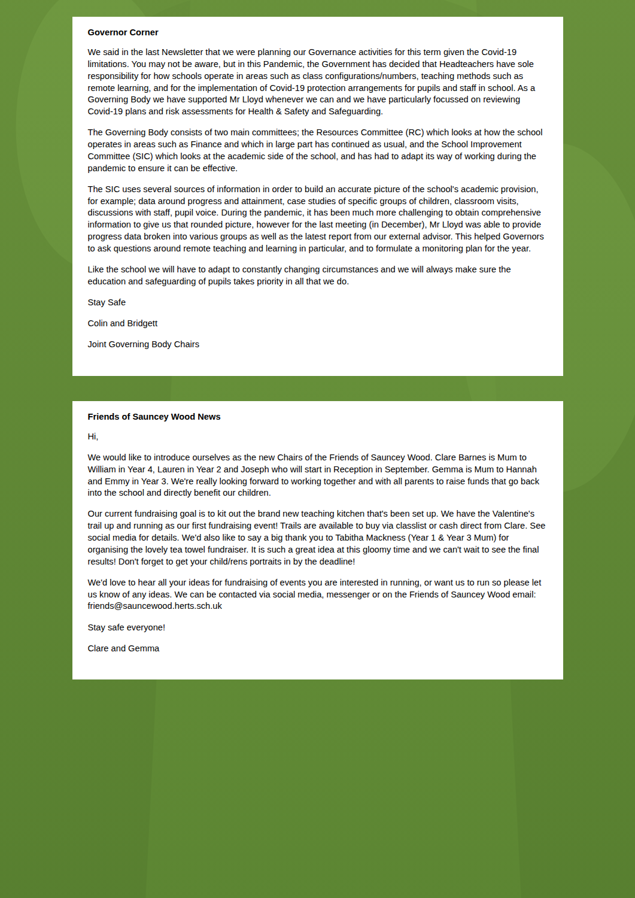Governor Corner
We said in the last Newsletter that we were planning our Governance activities for this term given the Covid-19 limitations. You may not be aware, but in this Pandemic, the Government has decided that Headteachers have sole responsibility for how schools operate in areas such as class configurations/numbers, teaching methods such as remote learning, and for the implementation of Covid-19 protection arrangements for pupils and staff in school. As a Governing Body we have supported Mr Lloyd whenever we can and we have particularly focussed on reviewing Covid-19 plans and risk assessments for Health & Safety and Safeguarding.
The Governing Body consists of two main committees; the Resources Committee (RC) which looks at how the school operates in areas such as Finance and which in large part has continued as usual, and the School Improvement Committee (SIC) which looks at the academic side of the school, and has had to adapt its way of working during the pandemic to ensure it can be effective.
The SIC uses several sources of information in order to build an accurate picture of the school's academic provision, for example; data around progress and attainment, case studies of specific groups of children, classroom visits, discussions with staff, pupil voice. During the pandemic, it has been much more challenging to obtain comprehensive information to give us that rounded picture, however for the last meeting (in December), Mr Lloyd was able to provide progress data broken into various groups as well as the latest report from our external advisor. This helped Governors to ask questions around remote teaching and learning in particular, and to formulate a monitoring plan for the year.
Like the school we will have to adapt to constantly changing circumstances and we will always make sure the education and safeguarding of pupils takes priority in all that we do.
Stay Safe
Colin and Bridgett
Joint Governing Body Chairs
Friends of Sauncey Wood News
Hi,
We would like to introduce ourselves as the new Chairs of the Friends of Sauncey Wood. Clare Barnes is Mum to William in Year 4, Lauren in Year 2 and Joseph who will start in Reception in September. Gemma is Mum to Hannah and Emmy in Year 3. We're really looking forward to working together and with all parents to raise funds that go back into the school and directly benefit our children.
Our current fundraising goal is to kit out the brand new teaching kitchen that's been set up. We have the Valentine's trail up and running as our first fundraising event! Trails are available to buy via classlist or cash direct from Clare. See social media for details. We'd also like to say a big thank you to Tabitha Mackness (Year 1 & Year 3 Mum) for organising the lovely tea towel fundraiser. It is such a great idea at this gloomy time and we can't wait to see the final results! Don't forget to get your child/rens portraits in by the deadline!
We'd love to hear all your ideas for fundraising of events you are interested in running, or want us to run so please let us know of any ideas. We can be contacted via social media, messenger or on the Friends of Sauncey Wood email: friends@sauncewood.herts.sch.uk
Stay safe everyone!
Clare and Gemma